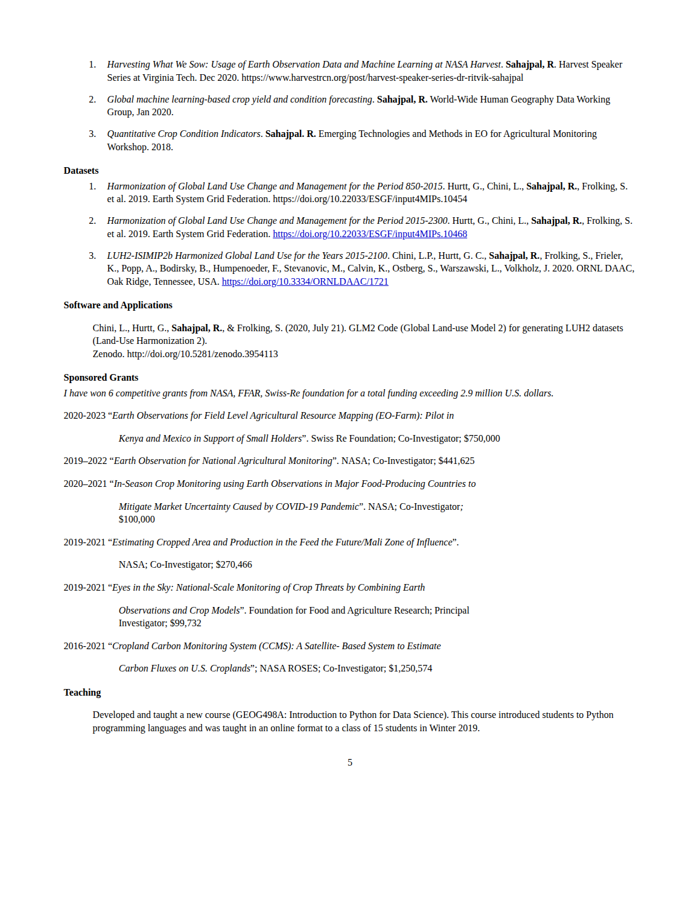Harvesting What We Sow: Usage of Earth Observation Data and Machine Learning at NASA Harvest. Sahajpal, R. Harvest Speaker Series at Virginia Tech. Dec 2020. https://www.harvestrcn.org/post/harvest-speaker-series-dr-ritvik-sahajpal
Global machine learning-based crop yield and condition forecasting. Sahajpal, R. World-Wide Human Geography Data Working Group, Jan 2020.
Quantitative Crop Condition Indicators. Sahajpal. R. Emerging Technologies and Methods in EO for Agricultural Monitoring Workshop. 2018.
Datasets
Harmonization of Global Land Use Change and Management for the Period 850-2015. Hurtt, G., Chini, L., Sahajpal, R., Frolking, S. et al. 2019. Earth System Grid Federation. https://doi.org/10.22033/ESGF/input4MIPs.10454
Harmonization of Global Land Use Change and Management for the Period 2015-2300. Hurtt, G., Chini, L., Sahajpal, R., Frolking, S. et al. 2019. Earth System Grid Federation. https://doi.org/10.22033/ESGF/input4MIPs.10468
LUH2-ISIMIP2b Harmonized Global Land Use for the Years 2015-2100. Chini, L.P., Hurtt, G. C., Sahajpal, R., Frolking, S., Frieler, K., Popp, A., Bodirsky, B., Humpenoeder, F., Stevanovic, M., Calvin, K., Ostberg, S., Warszawski, L., Volkholz, J. 2020. ORNL DAAC, Oak Ridge, Tennessee, USA. https://doi.org/10.3334/ORNLDAAC/1721
Software and Applications
Chini, L., Hurtt, G., Sahajpal, R., & Frolking, S. (2020, July 21). GLM2 Code (Global Land-use Model 2) for generating LUH2 datasets (Land-Use Harmonization 2).
Zenodo. http://doi.org/10.5281/zenodo.3954113
Sponsored Grants
I have won 6 competitive grants from NASA, FFAR, Swiss-Re foundation for a total funding exceeding 2.9 million U.S. dollars.
2020-2023 “Earth Observations for Field Level Agricultural Resource Mapping (EO-Farm): Pilot in
Kenya and Mexico in Support of Small Holders”. Swiss Re Foundation; Co-Investigator; $750,000
2019–2022 “Earth Observation for National Agricultural Monitoring”. NASA; Co-Investigator; $441,625
2020–2021 “In-Season Crop Monitoring using Earth Observations in Major Food-Producing Countries to
Mitigate Market Uncertainty Caused by COVID-19 Pandemic”. NASA; Co-Investigator;
$100,000
2019-2021 “Estimating Cropped Area and Production in the Feed the Future/Mali Zone of Influence”.
NASA; Co-Investigator; $270,466
2019-2021 “Eyes in the Sky: National-Scale Monitoring of Crop Threats by Combining Earth
Observations and Crop Models”. Foundation for Food and Agriculture Research; Principal
Investigator; $99,732
2016-2021 “Cropland Carbon Monitoring System (CCMS): A Satellite- Based System to Estimate
Carbon Fluxes on U.S. Croplands”; NASA ROSES; Co-Investigator; $1,250,574
Teaching
Developed and taught a new course (GEOG498A: Introduction to Python for Data Science). This course introduced students to Python programming languages and was taught in an online format to a class of 15 students in Winter 2019.
5